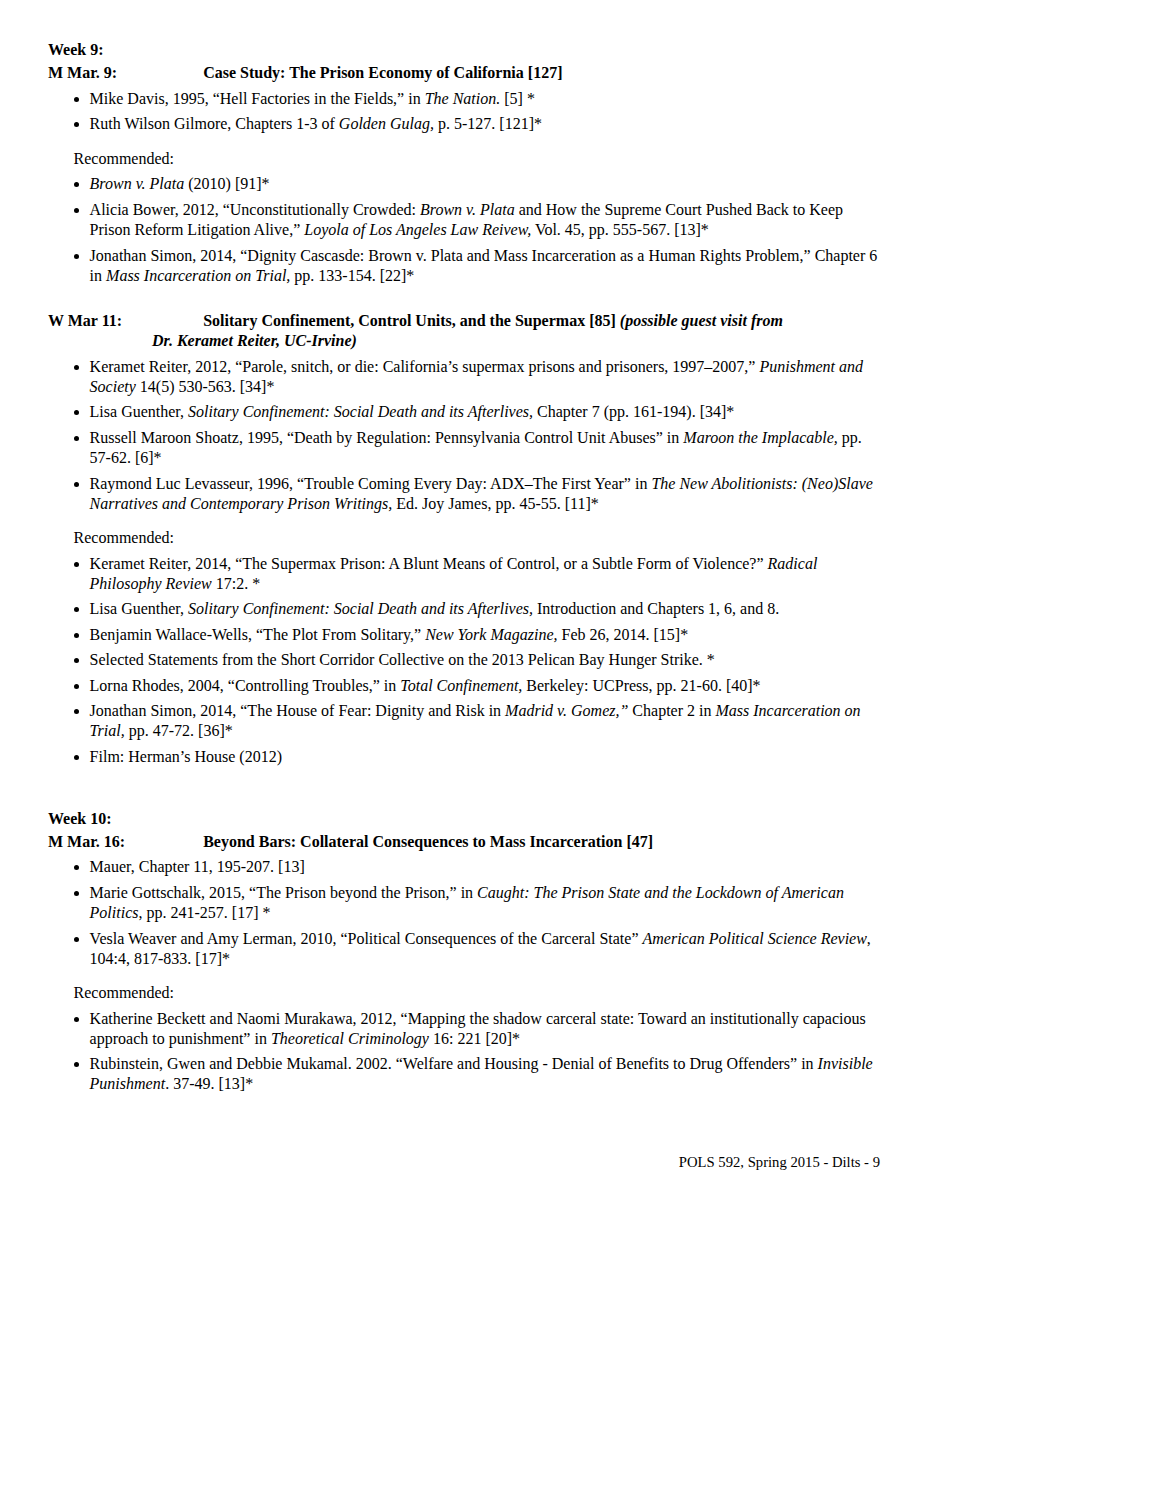Week 9:
M Mar. 9: Case Study: The Prison Economy of California [127]
Mike Davis, 1995, “Hell Factories in the Fields,” in The Nation. [5] *
Ruth Wilson Gilmore, Chapters 1-3 of Golden Gulag, p. 5-127. [121]*
Recommended:
Brown v. Plata (2010) [91]*
Alicia Bower, 2012, “Unconstitutionally Crowded: Brown v. Plata and How the Supreme Court Pushed Back to Keep Prison Reform Litigation Alive,” Loyola of Los Angeles Law Reivew, Vol. 45, pp. 555-567. [13]*
Jonathan Simon, 2014, “Dignity Cascasde: Brown v. Plata and Mass Incarceration as a Human Rights Problem,” Chapter 6 in Mass Incarceration on Trial, pp. 133-154. [22]*
W Mar 11: Solitary Confinement, Control Units, and the Supermax [85] (possible guest visit from
Dr. Keramet Reiter, UC-Irvine)
Keramet Reiter, 2012, “Parole, snitch, or die: California’s supermax prisons and prisoners, 1997–2007,” Punishment and Society 14(5) 530-563. [34]*
Lisa Guenther, Solitary Confinement: Social Death and its Afterlives, Chapter 7 (pp. 161-194). [34]*
Russell Maroon Shoatz, 1995, “Death by Regulation: Pennsylvania Control Unit Abuses” in Maroon the Implacable, pp. 57-62. [6]*
Raymond Luc Levasseur, 1996, “Trouble Coming Every Day: ADX–The First Year” in The New Abolitionists: (Neo)Slave Narratives and Contemporary Prison Writings, Ed. Joy James, pp. 45-55. [11]*
Recommended:
Keramet Reiter, 2014, “The Supermax Prison: A Blunt Means of Control, or a Subtle Form of Violence?” Radical Philosophy Review 17:2. *
Lisa Guenther, Solitary Confinement: Social Death and its Afterlives, Introduction and Chapters 1, 6, and 8.
Benjamin Wallace-Wells, “The Plot From Solitary,” New York Magazine, Feb 26, 2014. [15]*
Selected Statements from the Short Corridor Collective on the 2013 Pelican Bay Hunger Strike. *
Lorna Rhodes, 2004, “Controlling Troubles,” in Total Confinement, Berkeley: UCPress, pp. 21-60. [40]*
Jonathan Simon, 2014, “The House of Fear: Dignity and Risk in Madrid v. Gomez,” Chapter 2 in Mass Incarceration on Trial, pp. 47-72. [36]*
Film: Herman’s House (2012)
Week 10:
M Mar. 16: Beyond Bars: Collateral Consequences to Mass Incarceration [47]
Mauer, Chapter 11, 195-207. [13]
Marie Gottschalk, 2015, “The Prison beyond the Prison,” in Caught: The Prison State and the Lockdown of American Politics, pp. 241-257. [17] *
Vesla Weaver and Amy Lerman, 2010, “Political Consequences of the Carceral State” American Political Science Review, 104:4, 817-833. [17]*
Recommended:
Katherine Beckett and Naomi Murakawa, 2012, “Mapping the shadow carceral state: Toward an institutionally capacious approach to punishment” in Theoretical Criminology 16: 221 [20]*
Rubinstein, Gwen and Debbie Mukamal. 2002. “Welfare and Housing - Denial of Benefits to Drug Offenders” in Invisible Punishment. 37-49. [13]*
POLS 592, Spring 2015 - Dilts - 9